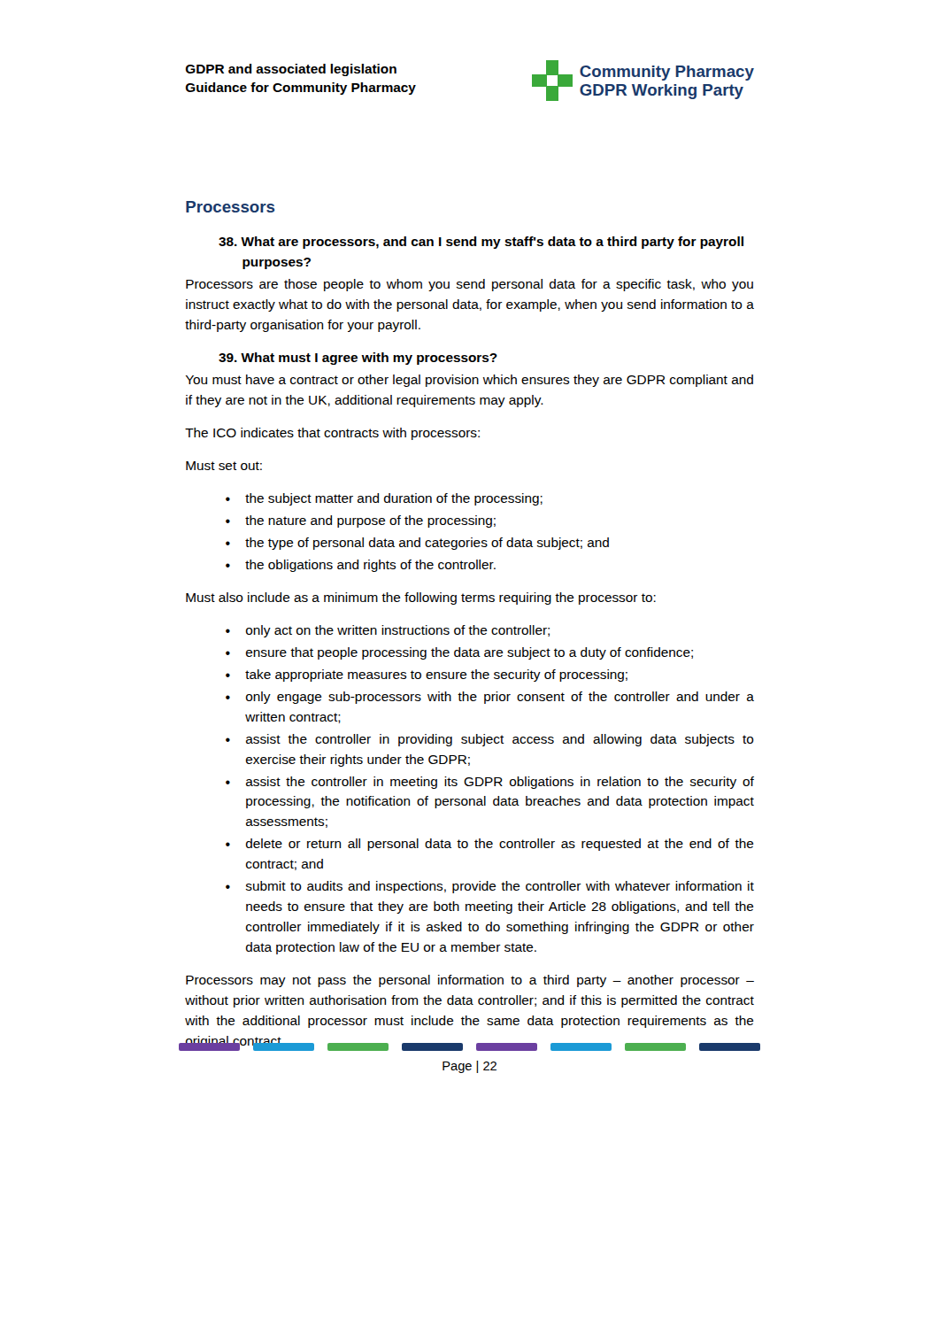GDPR and associated legislation
Guidance for Community Pharmacy
Community Pharmacy
GDPR Working Party
Processors
38. What are processors, and can I send my staff's data to a third party for payroll purposes?
Processors are those people to whom you send personal data for a specific task, who you instruct exactly what to do with the personal data, for example, when you send information to a third-party organisation for your payroll.
39. What must I agree with my processors?
You must have a contract or other legal provision which ensures they are GDPR compliant and if they are not in the UK, additional requirements may apply.
The ICO indicates that contracts with processors:
Must set out:
the subject matter and duration of the processing;
the nature and purpose of the processing;
the type of personal data and categories of data subject; and
the obligations and rights of the controller.
Must also include as a minimum the following terms requiring the processor to:
only act on the written instructions of the controller;
ensure that people processing the data are subject to a duty of confidence;
take appropriate measures to ensure the security of processing;
only engage sub-processors with the prior consent of the controller and under a written contract;
assist the controller in providing subject access and allowing data subjects to exercise their rights under the GDPR;
assist the controller in meeting its GDPR obligations in relation to the security of processing, the notification of personal data breaches and data protection impact assessments;
delete or return all personal data to the controller as requested at the end of the contract; and
submit to audits and inspections, provide the controller with whatever information it needs to ensure that they are both meeting their Article 28 obligations, and tell the controller immediately if it is asked to do something infringing the GDPR or other data protection law of the EU or a member state.
Processors may not pass the personal information to a third party – another processor – without prior written authorisation from the data controller; and if this is permitted the contract with the additional processor must include the same data protection requirements as the original contract.
Page | 22